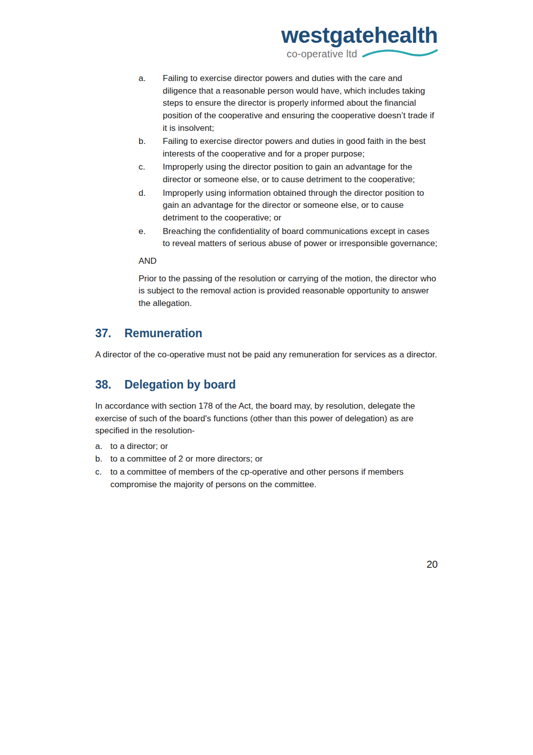westgatehealth
co-operative ltd
a. Failing to exercise director powers and duties with the care and diligence that a reasonable person would have, which includes taking steps to ensure the director is properly informed about the financial position of the cooperative and ensuring the cooperative doesn’t trade if it is insolvent;
b. Failing to exercise director powers and duties in good faith in the best interests of the cooperative and for a proper purpose;
c. Improperly using the director position to gain an advantage for the director or someone else, or to cause detriment to the cooperative;
d. Improperly using information obtained through the director position to gain an advantage for the director or someone else, or to cause detriment to the cooperative; or
e. Breaching the confidentiality of board communications except in cases to reveal matters of serious abuse of power or irresponsible governance;
AND
Prior to the passing of the resolution or carrying of the motion, the director who is subject to the removal action is provided reasonable opportunity to answer the allegation.
37. Remuneration
A director of the co-operative must not be paid any remuneration for services as a director.
38. Delegation by board
In accordance with section 178 of the Act, the board may, by resolution, delegate the exercise of such of the board's functions (other than this power of delegation) as are specified in the resolution-
a. to a director; or
b. to a committee of 2 or more directors; or
c. to a committee of members of the cp-operative and other persons if members compromise the majority of persons on the committee.
20